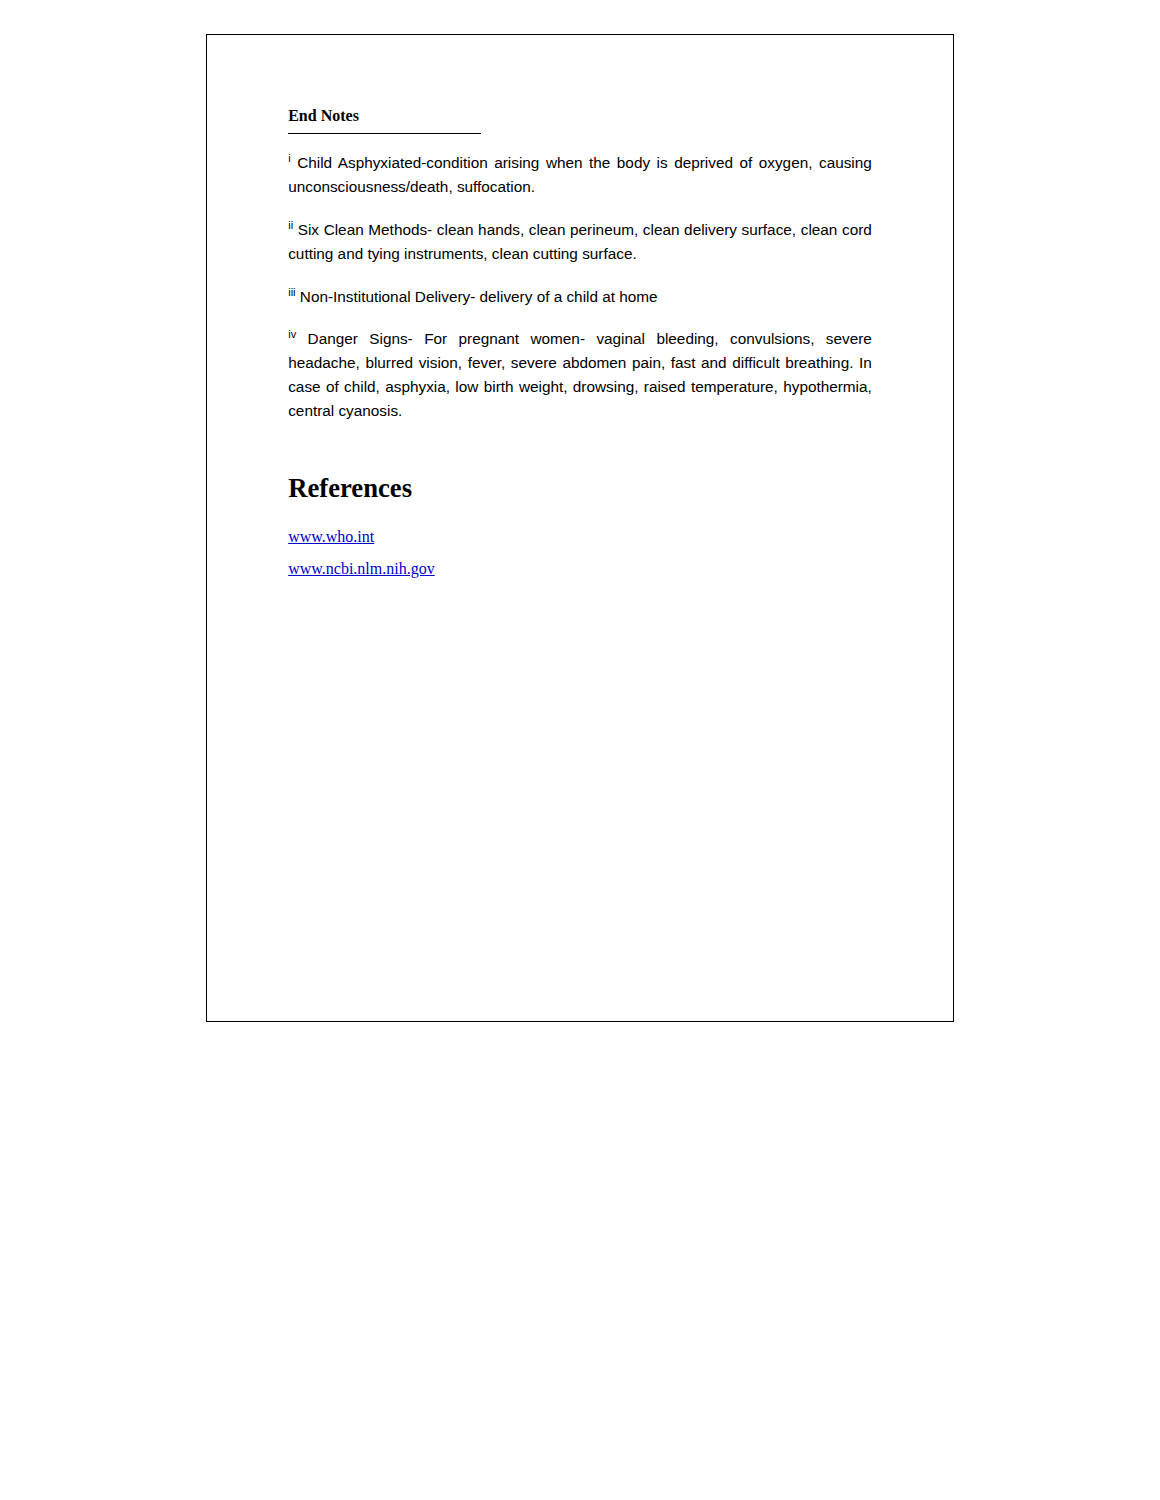End Notes
i Child Asphyxiated-condition arising when the body is deprived of oxygen, causing unconsciousness/death, suffocation.
ii Six Clean Methods- clean hands, clean perineum, clean delivery surface, clean cord cutting and tying instruments, clean cutting surface.
iii Non-Institutional Delivery- delivery of a child at home
iv Danger Signs- For pregnant women- vaginal bleeding, convulsions, severe headache, blurred vision, fever, severe abdomen pain, fast and difficult breathing. In case of child, asphyxia, low birth weight, drowsing, raised temperature, hypothermia, central cyanosis.
References
www.who.int
www.ncbi.nlm.nih.gov